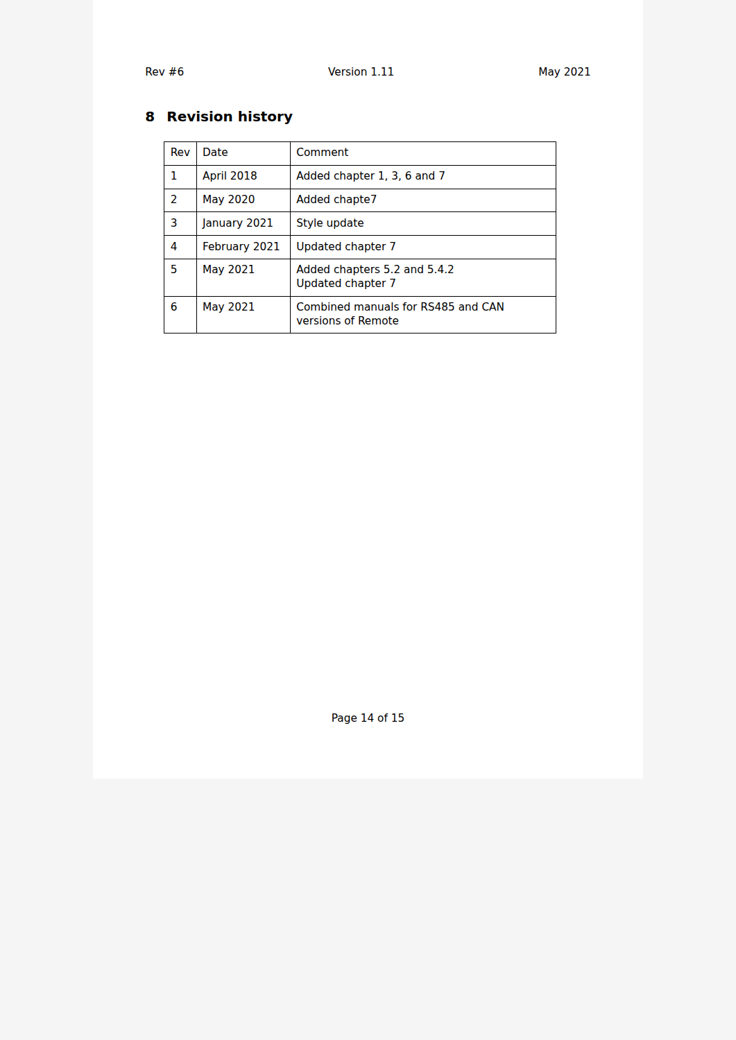Rev #6
Version 1.11
May 2021
8 Revision history
| Rev | Date | Comment |
| 1 | April 2018 | Added chapter 1, 3, 6 and 7 |
| 2 | May 2020 | Added chapte7 |
| 3 | January 2021 | Style update |
| 4 | February 2021 | Updated chapter 7 |
| 5 | May 2021 | Added chapters 5.2 and 5.4.2 Updated chapter 7 |
| 6 | May 2021 | Combined manuals for RS485 and CAN versions of Remote |
Page 14 of 15